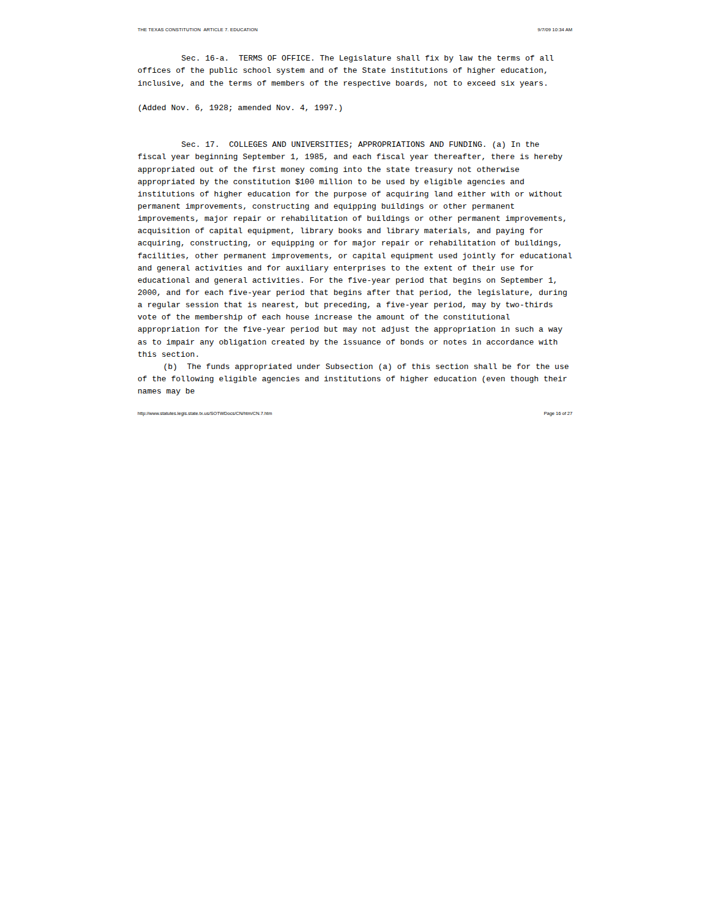THE TEXAS CONSTITUTION ARTICLE 7. EDUCATION
9/7/09 10:34 AM
Sec. 16-a. TERMS OF OFFICE. The Legislature shall fix by law the terms of all offices of the public school system and of the State institutions of higher education, inclusive, and the terms of members of the respective boards, not to exceed six years.
(Added Nov. 6, 1928; amended Nov. 4, 1997.)
Sec. 17. COLLEGES AND UNIVERSITIES; APPROPRIATIONS AND FUNDING. (a) In the fiscal year beginning September 1, 1985, and each fiscal year thereafter, there is hereby appropriated out of the first money coming into the state treasury not otherwise appropriated by the constitution $100 million to be used by eligible agencies and institutions of higher education for the purpose of acquiring land either with or without permanent improvements, constructing and equipping buildings or other permanent improvements, major repair or rehabilitation of buildings or other permanent improvements, acquisition of capital equipment, library books and library materials, and paying for acquiring, constructing, or equipping or for major repair or rehabilitation of buildings, facilities, other permanent improvements, or capital equipment used jointly for educational and general activities and for auxiliary enterprises to the extent of their use for educational and general activities. For the five-year period that begins on September 1, 2000, and for each five-year period that begins after that period, the legislature, during a regular session that is nearest, but preceding, a five-year period, may by two-thirds vote of the membership of each house increase the amount of the constitutional appropriation for the five-year period but may not adjust the appropriation in such a way as to impair any obligation created by the issuance of bonds or notes in accordance with this section.
(b) The funds appropriated under Subsection (a) of this section shall be for the use of the following eligible agencies and institutions of higher education (even though their names may be
http://www.statutes.legis.state.tx.us/SOTWDocs/CN/htm/CN.7.htm
Page 16 of 27